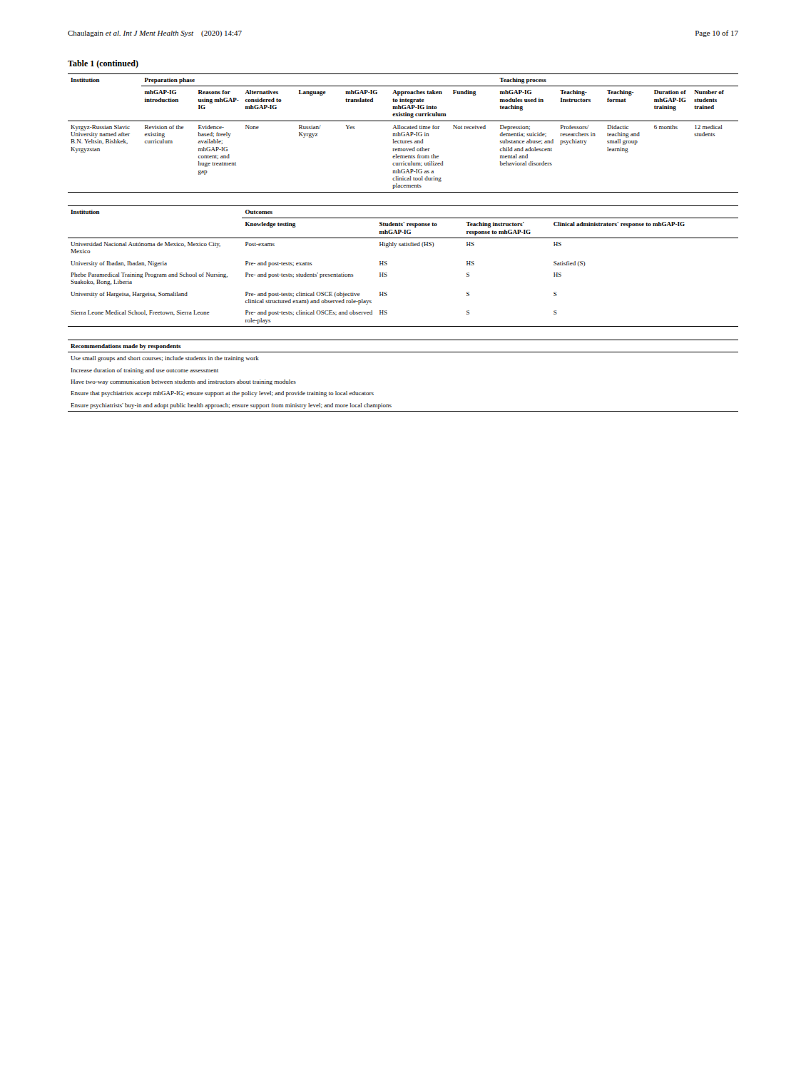Chaulagain et al. Int J Ment Health Syst (2020) 14:47
Page 10 of 17
Table 1 (continued)
| Institution | Preparation phase | Teaching process |
| --- | --- | --- |
| mhGAP-IG introduction | Reasons for using mhGAP-IG | Alternatives considered to mhGAP-IG | Language | mhGAP-IG translated | Approaches taken to integrate mhGAP-IG into existing curriculum | Funding | mhGAP-IG modules used in teaching | Teaching-Instructors | Teaching-format | Duration of mhGAP-IG training | Number of students trained |
| Kyrgyz-Russian Slavic University named after B.N. Yeltsin, Bishkek, Kyrgyzstan | Revision of the existing curriculum | Evidence-based; freely available; mhGAP-IG content; and huge treatment gap | None | Russian/ Kyrgyz | Yes | Allocated time for mhGAP-IG in lectures and removed other elements from the curriculum; utilized mhGAP-IG as a clinical tool during placements | Not received | Depression; dementia; suicide; substance abuse; and child and adolescent mental and behavioral disorders | Professors/ researchers in psychiatry | Didactic teaching and small group learning | 6 months | 12 medical students |
| Institution | Outcomes |
| --- | --- |
| Knowledge testing | Students' response to mhGAP-IG | Teaching instructors' response to mhGAP-IG | Clinical administrators' response to mhGAP-IG |
| Universidad Nacional Autónoma de Mexico, Mexico City, Mexico | Post-exams | Highly satisfied (HS) | HS | HS |
| University of Ibadan, Ibadan, Nigeria | Pre- and post-tests; exams | HS | HS | Satisfied (S) |
| Phebe Paramedical Training Program and School of Nursing, Suakoko, Bong, Liberia | Pre- and post-tests; students' presentations | HS | S | HS |
| University of Hargeisa, Hargeisa, Somaliland | Pre- and post-tests; clinical OSCE (objective clinical structured exam) and observed role-plays | HS | S | S |
| Sierra Leone Medical School, Freetown, Sierra Leone | Pre- and post-tests; clinical OSCEs; and observed role-plays | HS | S | S |
| Recommendations made by respondents |
| --- |
| Use small groups and short courses; include students in the training work |
| Increase duration of training and use outcome assessment |
| Have two-way communication between students and instructors about training modules |
| Ensure that psychiatrists accept mhGAP-IG; ensure support at the policy level; and provide training to local educators |
| Ensure psychiatrists' buy-in and adopt public health approach; ensure support from ministry level; and more local champions |